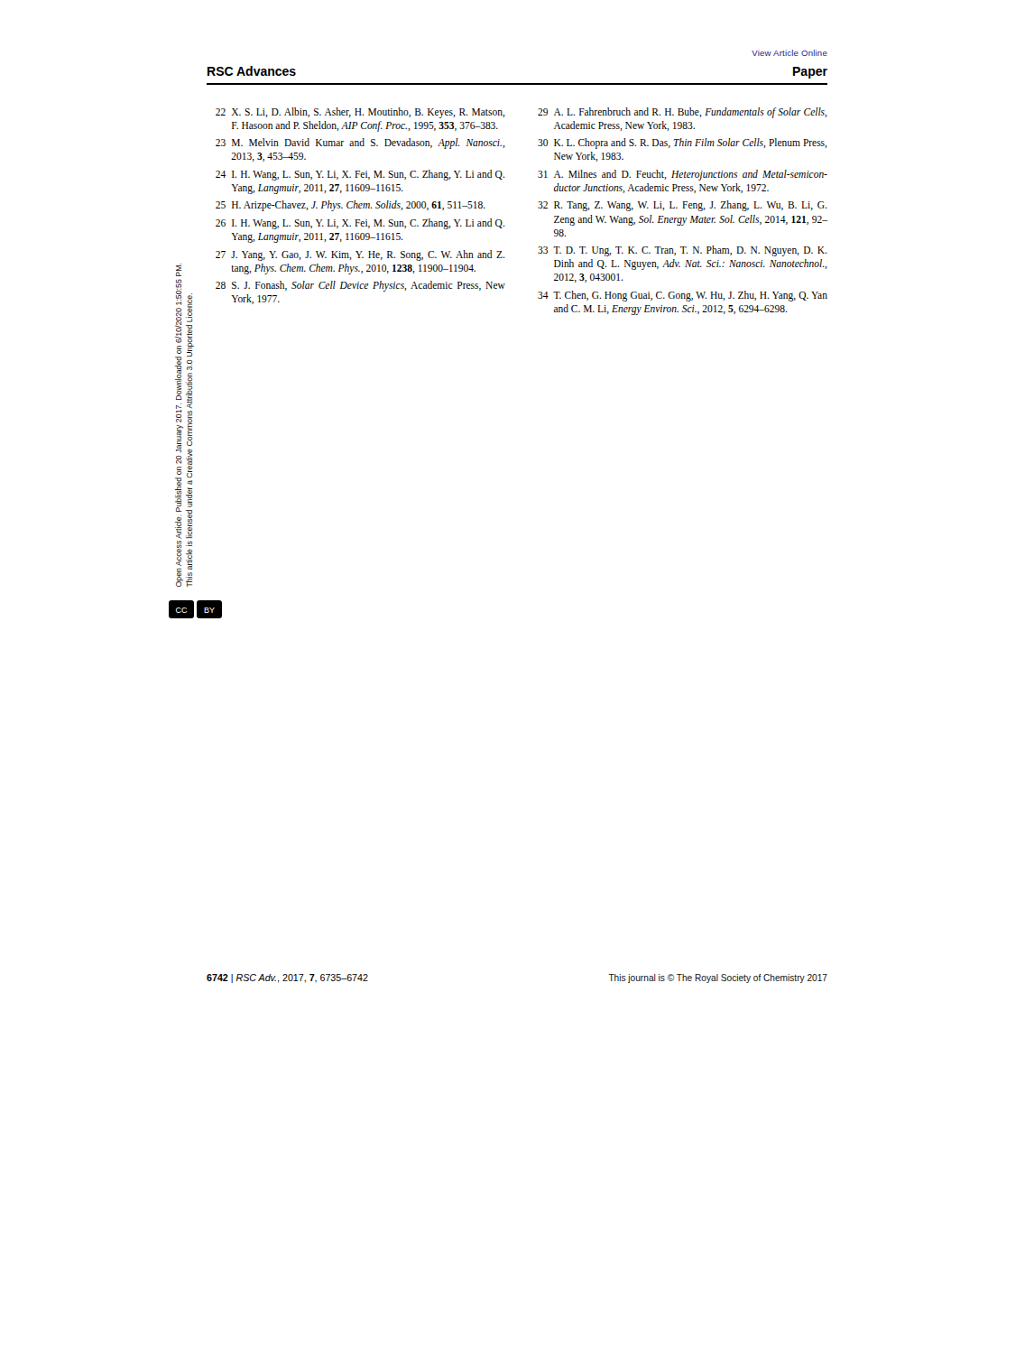View Article Online
RSC Advances
Paper
Open Access Article. Published on 20 January 2017. Downloaded on 6/10/2020 1:50:55 PM.
This article is licensed under a Creative Commons Attribution 3.0 Unported Licence.
CC BY
22 X. S. Li, D. Albin, S. Asher, H. Moutinho, B. Keyes, R. Matson, F. Hasoon and P. Sheldon, AIP Conf. Proc., 1995, 353, 376–383.
23 M. Melvin David Kumar and S. Devadason, Appl. Nanosci., 2013, 3, 453–459.
24 I. H. Wang, L. Sun, Y. Li, X. Fei, M. Sun, C. Zhang, Y. Li and Q. Yang, Langmuir, 2011, 27, 11609–11615.
25 H. Arizpe-Chavez, J. Phys. Chem. Solids, 2000, 61, 511–518.
26 I. H. Wang, L. Sun, Y. Li, X. Fei, M. Sun, C. Zhang, Y. Li and Q. Yang, Langmuir, 2011, 27, 11609–11615.
27 J. Yang, Y. Gao, J. W. Kim, Y. He, R. Song, C. W. Ahn and Z. tang, Phys. Chem. Chem. Phys., 2010, 1238, 11900–11904.
28 S. J. Fonash, Solar Cell Device Physics, Academic Press, New York, 1977.
29 A. L. Fahrenbruch and R. H. Bube, Fundamentals of Solar Cells, Academic Press, New York, 1983.
30 K. L. Chopra and S. R. Das, Thin Film Solar Cells, Plenum Press, New York, 1983.
31 A. Milnes and D. Feucht, Heterojunctions and Metal-semiconductor Junctions, Academic Press, New York, 1972.
32 R. Tang, Z. Wang, W. Li, L. Feng, J. Zhang, L. Wu, B. Li, G. Zeng and W. Wang, Sol. Energy Mater. Sol. Cells, 2014, 121, 92–98.
33 T. D. T. Ung, T. K. C. Tran, T. N. Pham, D. N. Nguyen, D. K. Dinh and Q. L. Nguyen, Adv. Nat. Sci.: Nanosci. Nanotechnol., 2012, 3, 043001.
34 T. Chen, G. Hong Guai, C. Gong, W. Hu, J. Zhu, H. Yang, Q. Yan and C. M. Li, Energy Environ. Sci., 2012, 5, 6294–6298.
6742 | RSC Adv., 2017, 7, 6735–6742
This journal is © The Royal Society of Chemistry 2017